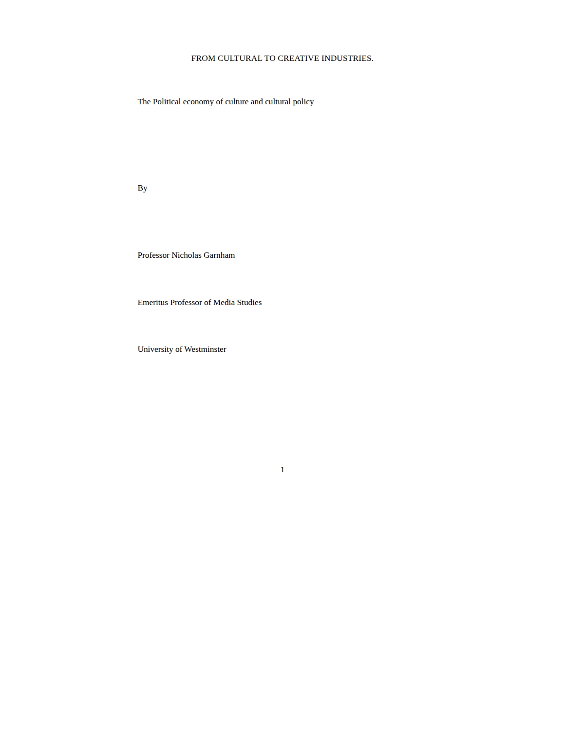FROM CULTURAL TO CREATIVE INDUSTRIES.
The Political economy of culture and cultural policy
By
Professor Nicholas Garnham
Emeritus Professor of Media Studies
University of Westminster
1